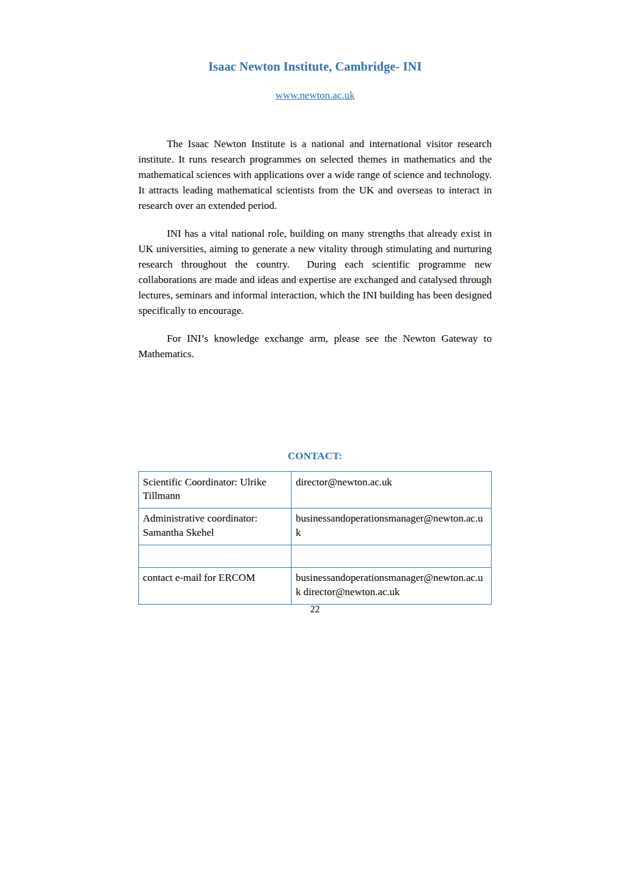Isaac Newton Institute, Cambridge- INI
www.newton.ac.uk
The Isaac Newton Institute is a national and international visitor research institute. It runs research programmes on selected themes in mathematics and the mathematical sciences with applications over a wide range of science and technology. It attracts leading mathematical scientists from the UK and overseas to interact in research over an extended period.
INI has a vital national role, building on many strengths that already exist in UK universities, aiming to generate a new vitality through stimulating and nurturing research throughout the country. During each scientific programme new collaborations are made and ideas and expertise are exchanged and catalysed through lectures, seminars and informal interaction, which the INI building has been designed specifically to encourage.
For INI’s knowledge exchange arm, please see the Newton Gateway to Mathematics.
CONTACT:
| Scientific Coordinator: Ulrike Tillmann | director@newton.ac.uk |
| Administrative coordinator: Samantha Skehel | businessandoperationsmanager@newton.ac.uk |
| contact e-mail for ERCOM | businessandoperationsmanager@newton.ac.uk director@newton.ac.uk |
22